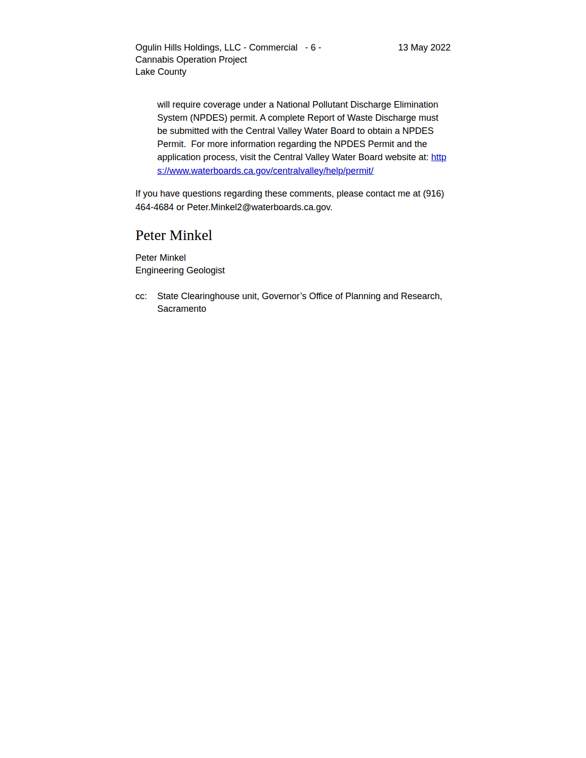Ogulin Hills Holdings, LLC - Commercial - 6 - Cannabis Operation Project Lake County
13 May 2022
will require coverage under a National Pollutant Discharge Elimination System (NPDES) permit. A complete Report of Waste Discharge must be submitted with the Central Valley Water Board to obtain a NPDES Permit. For more information regarding the NPDES Permit and the application process, visit the Central Valley Water Board website at: https://www.waterboards.ca.gov/centralvalley/help/permit/
If you have questions regarding these comments, please contact me at (916) 464-4684 or Peter.Minkel2@waterboards.ca.gov.
Peter Minkel
Peter Minkel
Engineering Geologist
cc:
State Clearinghouse unit, Governor’s Office of Planning and Research, Sacramento